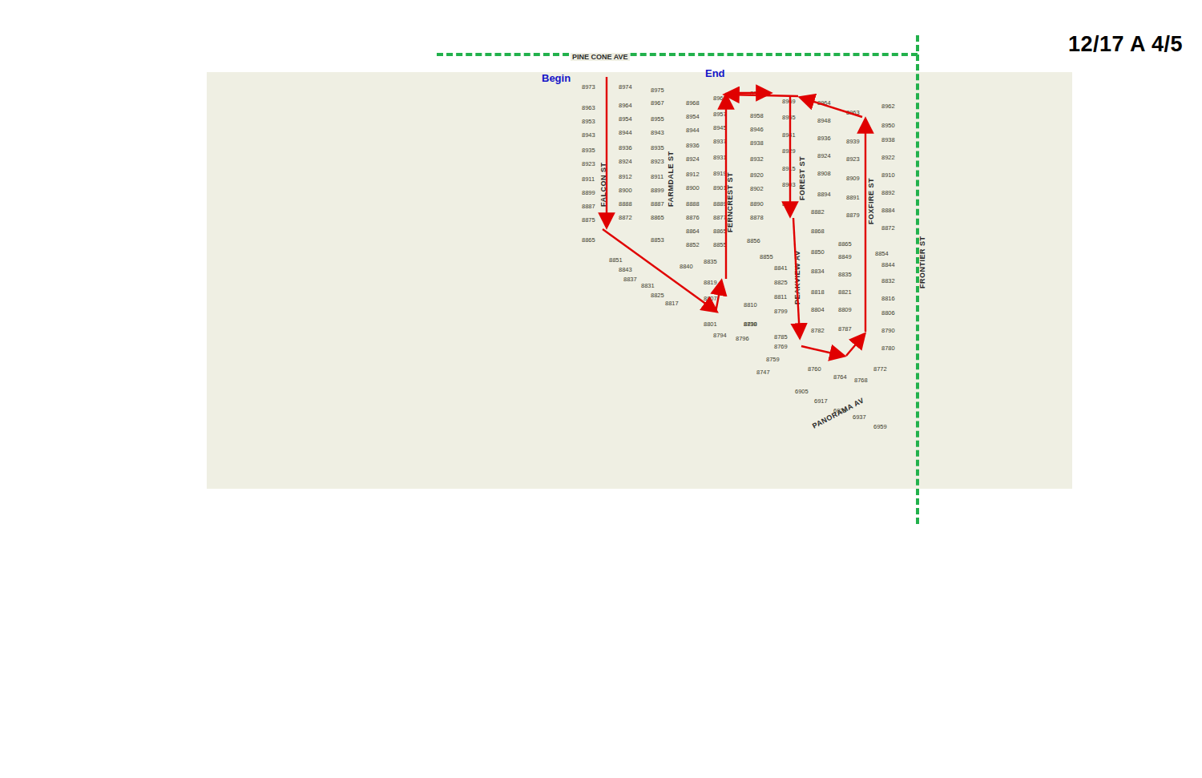12/17 A 4/5
PINE CONE AVE
Begin
End
FALCON ST
FARMDALE ST
FERNCREST ST
FOREST ST
FOXFIRE ST
PEAKVIEW AV
FRONTIER ST
PANORAMA AV
8973
8963
8953
8943
8935
8923
8911
8899
8887
8875
8865
8974
8964
8954
8944
8936
8924
8912
8900
8888
8872
8975
8967
8955
8943
8935
8923
8911
8899
8887
8865
8853
8968
8954
8944
8936
8924
8912
8900
8888
8876
8864
8852
8840
8835
8819
8807
8801
8794
8796
8969
8957
8945
8937
8931
8919
8901
8889
8877
8865
8855
8970
8958
8946
8938
8932
8920
8902
8890
8878
8856
8855
8841
8825
8811
8799
8785
8769
8759
8747
8830
8810
8798
8969
8955
8941
8929
8915
8903
8889
8868
8964
8948
8936
8924
8908
8894
8882
8865
8849
8850
8834
8818
8804
8782
8760
8764
8768
8772
8963
8939
8923
8909
8891
8879
8835
8821
8809
8787
8962
8950
8938
8922
8910
8892
8884
8872
8844
8832
8816
8806
8790
8780
8854
8851
8843
8837
8831
8825
8817
6905
6917
6929
6937
6959